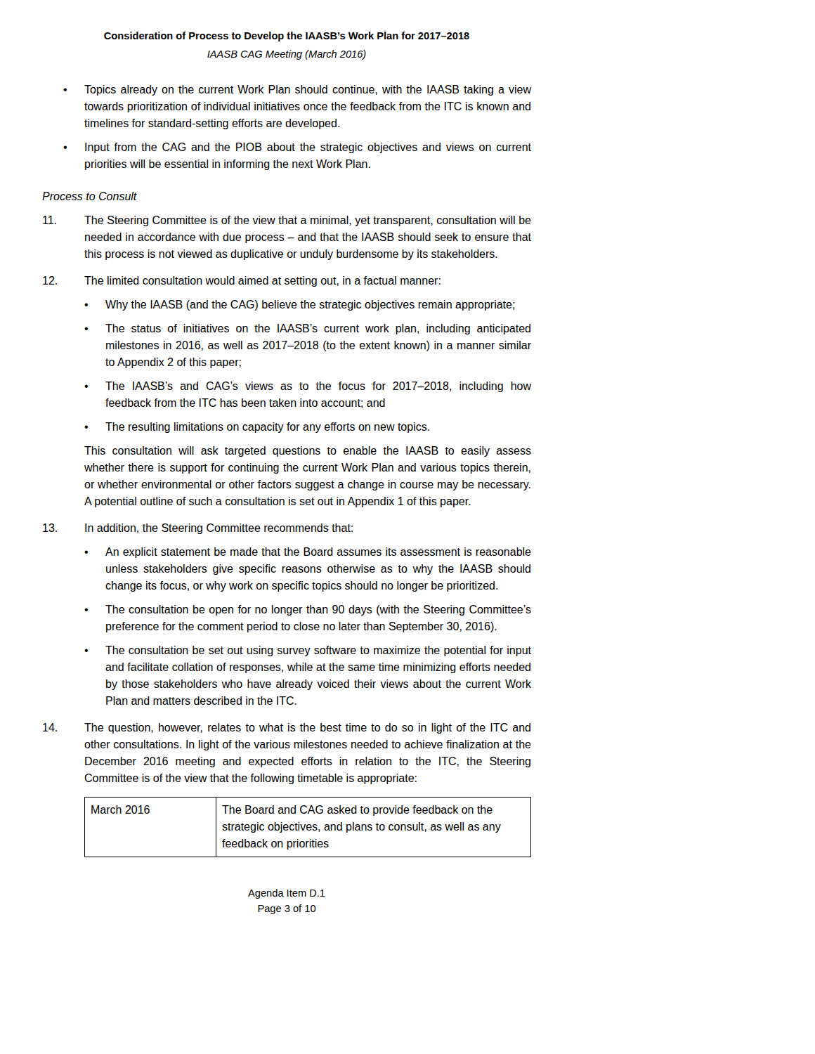Consideration of Process to Develop the IAASB’s Work Plan for 2017–2018
IAASB CAG Meeting (March 2016)
Topics already on the current Work Plan should continue, with the IAASB taking a view towards prioritization of individual initiatives once the feedback from the ITC is known and timelines for standard-setting efforts are developed.
Input from the CAG and the PIOB about the strategic objectives and views on current priorities will be essential in informing the next Work Plan.
Process to Consult
The Steering Committee is of the view that a minimal, yet transparent, consultation will be needed in accordance with due process – and that the IAASB should seek to ensure that this process is not viewed as duplicative or unduly burdensome by its stakeholders.
The limited consultation would aimed at setting out, in a factual manner:
Why the IAASB (and the CAG) believe the strategic objectives remain appropriate;
The status of initiatives on the IAASB’s current work plan, including anticipated milestones in 2016, as well as 2017–2018 (to the extent known) in a manner similar to Appendix 2 of this paper;
The IAASB’s and CAG’s views as to the focus for 2017–2018, including how feedback from the ITC has been taken into account; and
The resulting limitations on capacity for any efforts on new topics.
This consultation will ask targeted questions to enable the IAASB to easily assess whether there is support for continuing the current Work Plan and various topics therein, or whether environmental or other factors suggest a change in course may be necessary. A potential outline of such a consultation is set out in Appendix 1 of this paper.
In addition, the Steering Committee recommends that:
An explicit statement be made that the Board assumes its assessment is reasonable unless stakeholders give specific reasons otherwise as to why the IAASB should change its focus, or why work on specific topics should no longer be prioritized.
The consultation be open for no longer than 90 days (with the Steering Committee’s preference for the comment period to close no later than September 30, 2016).
The consultation be set out using survey software to maximize the potential for input and facilitate collation of responses, while at the same time minimizing efforts needed by those stakeholders who have already voiced their views about the current Work Plan and matters described in the ITC.
The question, however, relates to what is the best time to do so in light of the ITC and other consultations. In light of the various milestones needed to achieve finalization at the December 2016 meeting and expected efforts in relation to the ITC, the Steering Committee is of the view that the following timetable is appropriate:
| March 2016 | The Board and CAG asked to provide feedback on the strategic objectives, and plans to consult, as well as any feedback on priorities |
Agenda Item D.1
Page 3 of 10